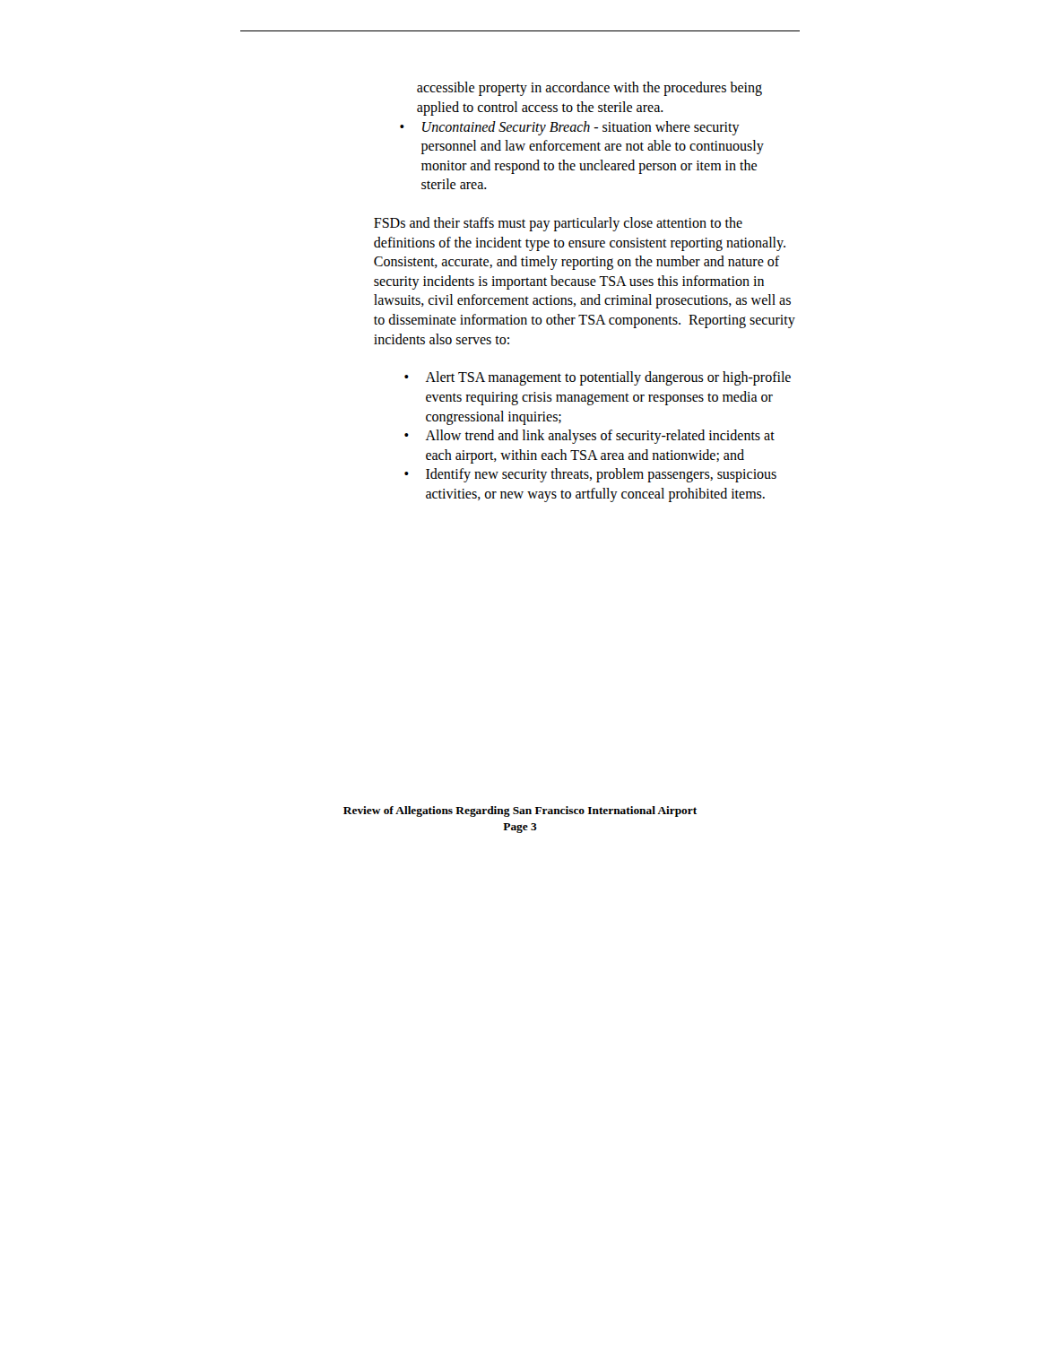accessible property in accordance with the procedures being applied to control access to the sterile area.
Uncontained Security Breach - situation where security personnel and law enforcement are not able to continuously monitor and respond to the uncleared person or item in the sterile area.
FSDs and their staffs must pay particularly close attention to the definitions of the incident type to ensure consistent reporting nationally. Consistent, accurate, and timely reporting on the number and nature of security incidents is important because TSA uses this information in lawsuits, civil enforcement actions, and criminal prosecutions, as well as to disseminate information to other TSA components. Reporting security incidents also serves to:
Alert TSA management to potentially dangerous or high-profile events requiring crisis management or responses to media or congressional inquiries;
Allow trend and link analyses of security-related incidents at each airport, within each TSA area and nationwide; and
Identify new security threats, problem passengers, suspicious activities, or new ways to artfully conceal prohibited items.
Review of Allegations Regarding San Francisco International Airport Page 3